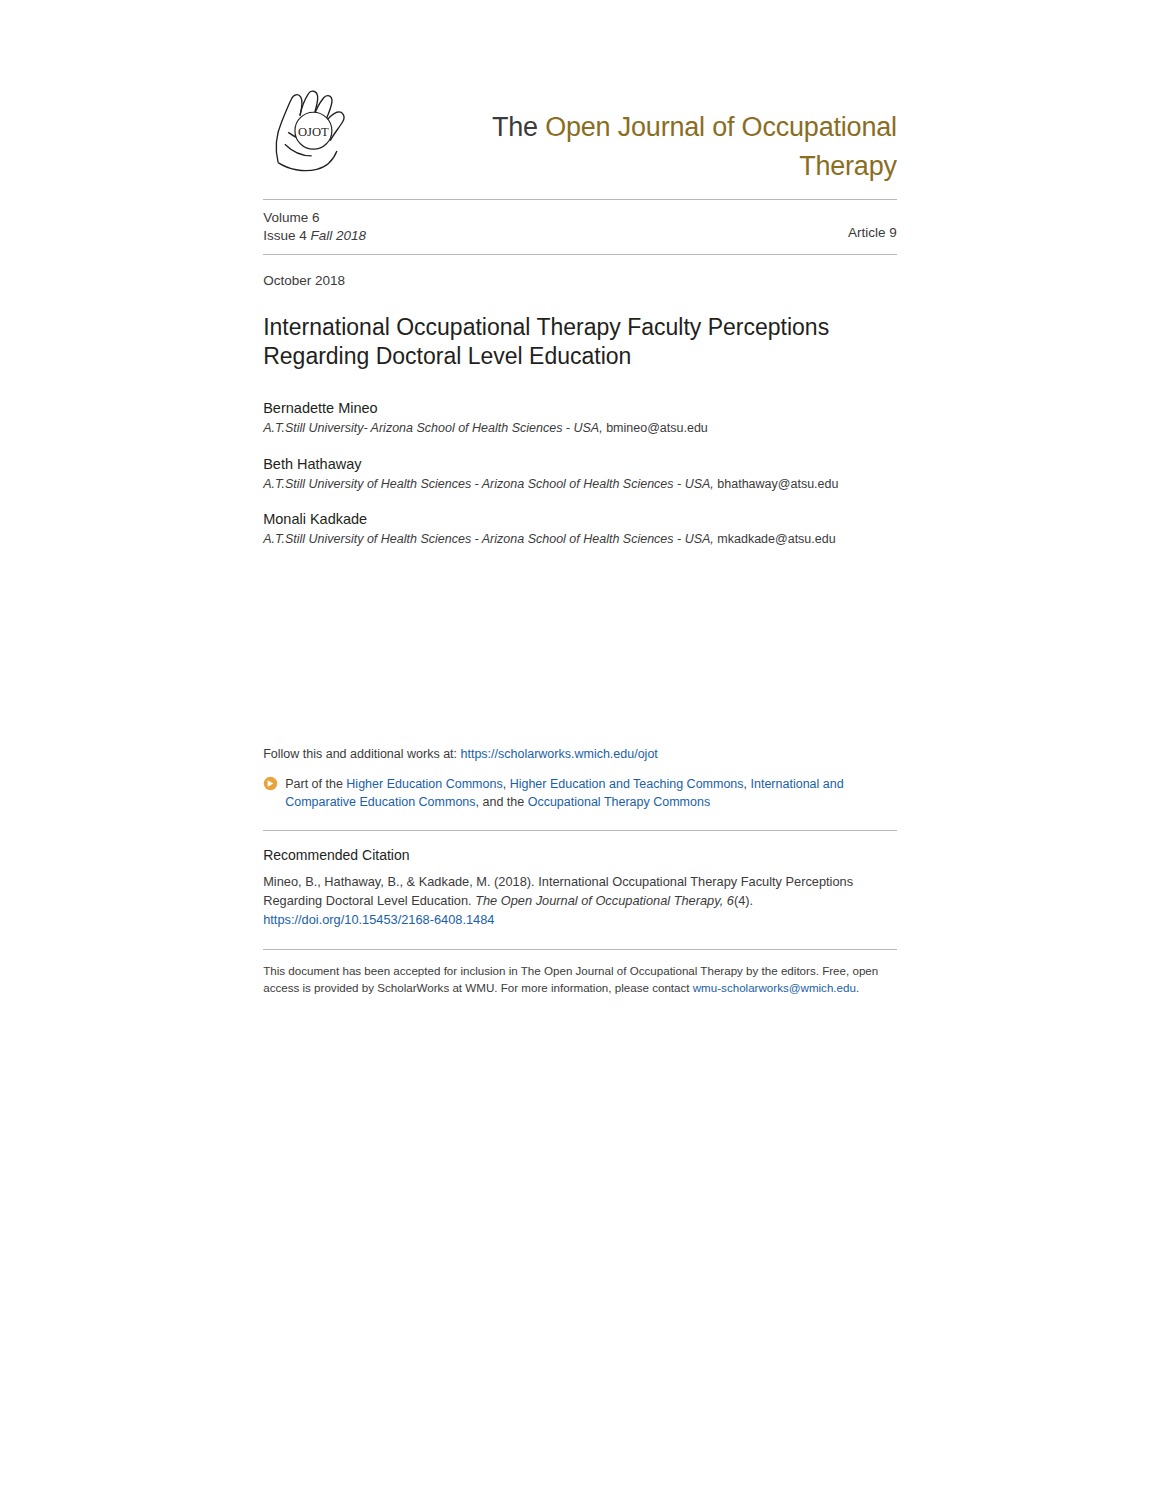OJOT
The Open Journal of Occupational Therapy
Volume 6
Issue 4 Fall 2018
Article 9
October 2018
International Occupational Therapy Faculty Perceptions Regarding Doctoral Level Education
Bernadette Mineo
A.T.Still University- Arizona School of Health Sciences - USA, bmineo@atsu.edu
Beth Hathaway
A.T.Still University of Health Sciences - Arizona School of Health Sciences - USA, bhathaway@atsu.edu
Monali Kadkade
A.T.Still University of Health Sciences - Arizona School of Health Sciences - USA, mkadkade@atsu.edu
Follow this and additional works at: https://scholarworks.wmich.edu/ojot
Part of the Higher Education Commons, Higher Education and Teaching Commons, International and Comparative Education Commons, and the Occupational Therapy Commons
Recommended Citation
Mineo, B., Hathaway, B., & Kadkade, M. (2018). International Occupational Therapy Faculty Perceptions Regarding Doctoral Level Education. The Open Journal of Occupational Therapy, 6(4). https://doi.org/10.15453/2168-6408.1484
This document has been accepted for inclusion in The Open Journal of Occupational Therapy by the editors. Free, open access is provided by ScholarWorks at WMU. For more information, please contact wmu-scholarworks@wmich.edu.